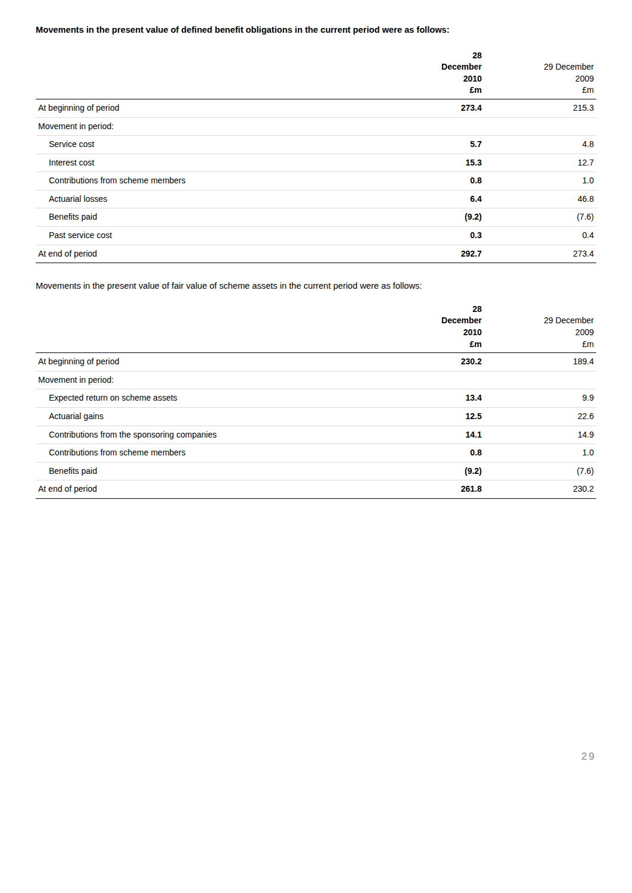Movements in the present value of defined benefit obligations in the current period were as follows:
| | 28 December 2010 £m | 29 December 2009 £m |
| --- | --- | --- |
| At beginning of period | 273.4 | 215.3 |
| Movement in period: | | |
| Service cost | 5.7 | 4.8 |
| Interest cost | 15.3 | 12.7 |
| Contributions from scheme members | 0.8 | 1.0 |
| Actuarial losses | 6.4 | 46.8 |
| Benefits paid | (9.2) | (7.6) |
| Past service cost | 0.3 | 0.4 |
| At end of period | 292.7 | 273.4 |
Movements in the present value of fair value of scheme assets in the current period were as follows:
| | 28 December 2010 £m | 29 December 2009 £m |
| --- | --- | --- |
| At beginning of period | 230.2 | 189.4 |
| Movement in period: | | |
| Expected return on scheme assets | 13.4 | 9.9 |
| Actuarial gains | 12.5 | 22.6 |
| Contributions from the sponsoring companies | 14.1 | 14.9 |
| Contributions from scheme members | 0.8 | 1.0 |
| Benefits paid | (9.2) | (7.6) |
| At end of period | 261.8 | 230.2 |
29